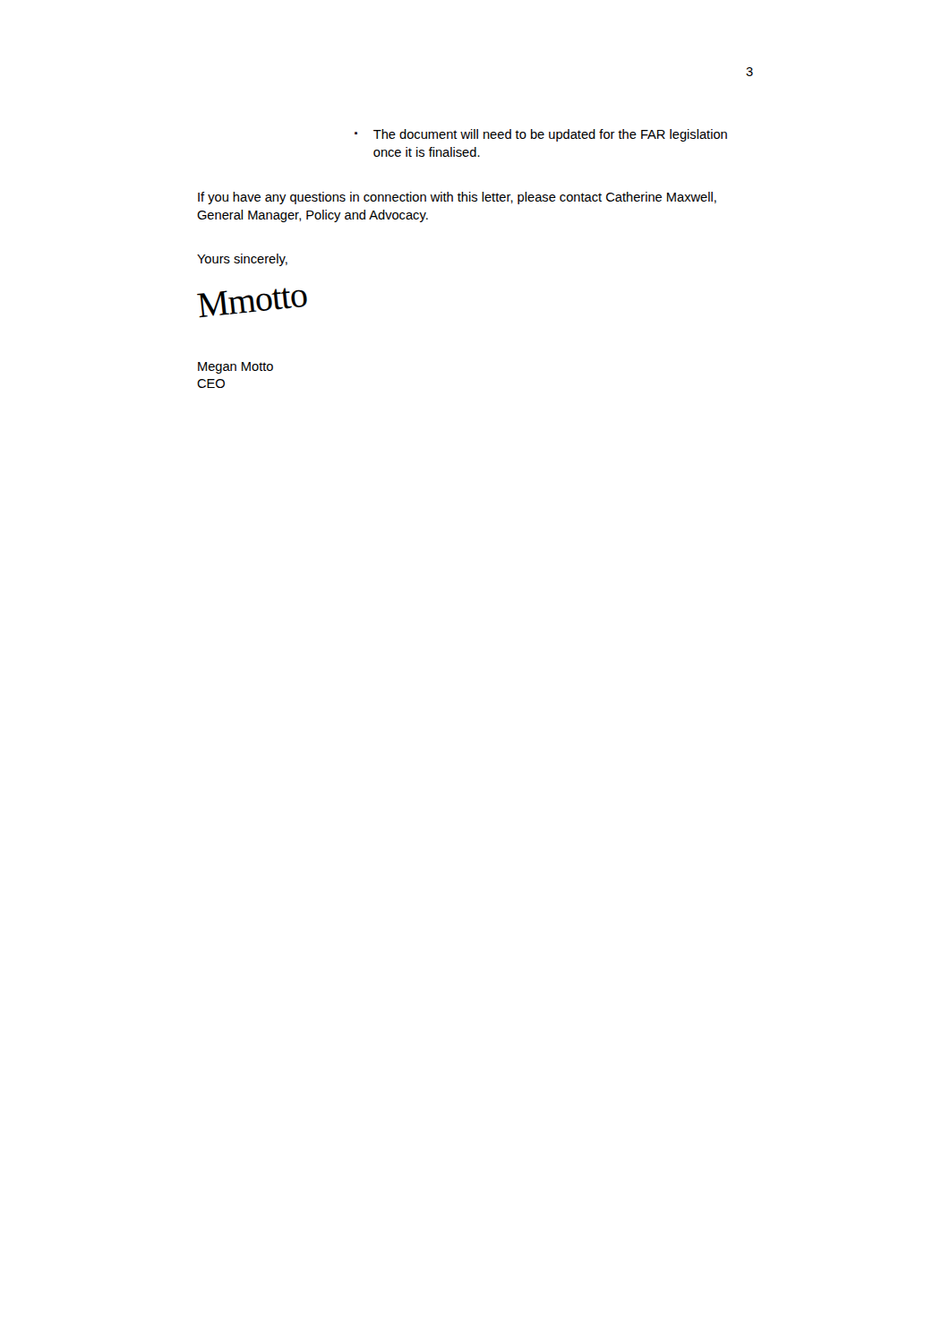3
▪ The document will need to be updated for the FAR legislation once it is finalised.
If you have any questions in connection with this letter, please contact Catherine Maxwell, General Manager, Policy and Advocacy.
Yours sincerely,
Mmotto
Megan Motto
CEO